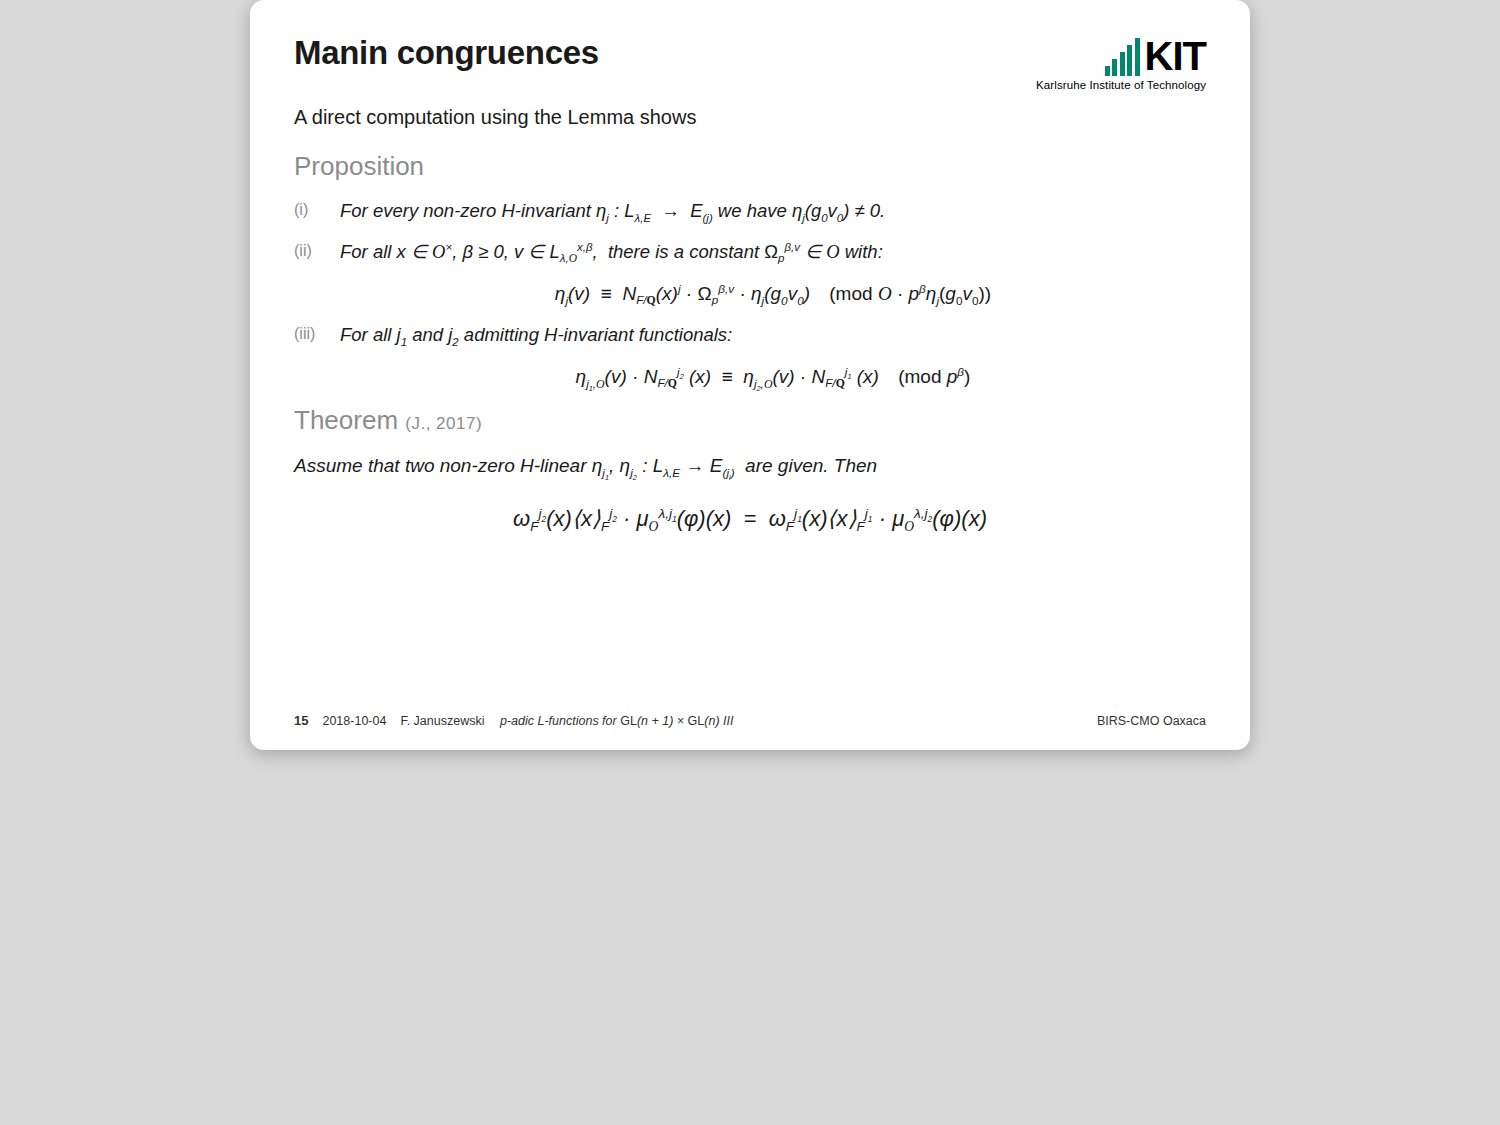KIT
Karlsruhe Institute of Technology
Manin congruences
A direct computation using the Lemma shows
Proposition
(i) For every non-zero H-invariant ηj : Lλ,E → E(j) we have ηj(g0v0) ≠ 0.
(ii) For all x ∈ O×, β ≥ 0, v ∈ Lλ,Ox,β, there is a constant Ωpβ,v ∈ O with:
ηj(v) ≡ NF/Q(x)j · Ωpβ,v · ηj(g0v0) (mod O · pβηj(g0v0))
(iii) For all j1 and j2 admitting H-invariant functionals:
ηj1,O(v) · NF/Qj2 (x) ≡ ηj2,O(v) · NF/Qj1 (x) (mod pβ)
Theorem (J., 2017)
Assume that two non-zero H-linear ηj1, ηj2 : Lλ,E → E(ji) are given. Then
ωFj2(x)⟨x⟩Fj2 · μOλ,j1(φ)(x) = ωFj1(x)⟨x⟩Fj1 · μOλ,j2(φ)(x)
15 2018-10-04 F. Januszewski p-adic L-functions for GL(n + 1) × GL(n) III BIRS-CMO Oaxaca